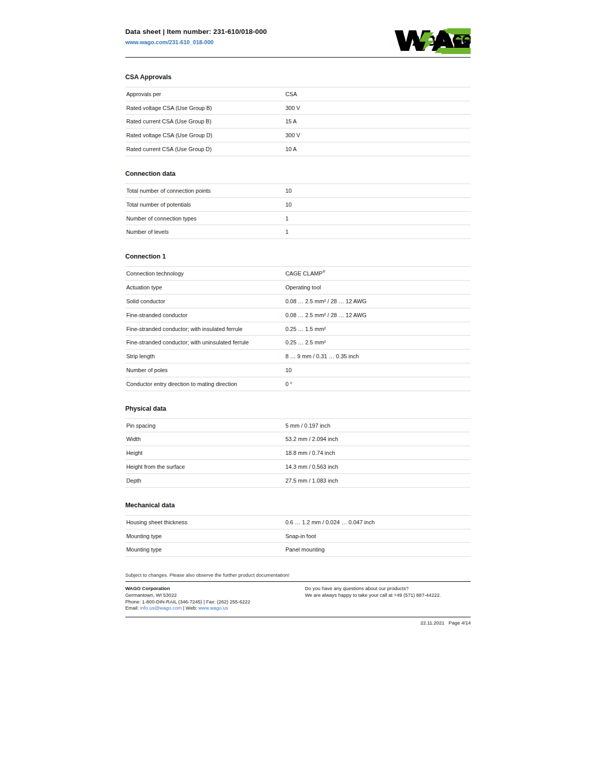Data sheet | Item number: 231-610/018-000
www.wago.com/231-610_018-000
WAGO W A G O
CSA Approvals
| Approvals per | CSA |
| Rated voltage CSA (Use Group B) | 300 V |
| Rated current CSA (Use Group B) | 15 A |
| Rated voltage CSA (Use Group D) | 300 V |
| Rated current CSA (Use Group D) | 10 A |
Connection data
| Total number of connection points | 10 |
| Total number of potentials | 10 |
| Number of connection types | 1 |
| Number of levels | 1 |
Connection 1
| Connection technology | CAGE CLAMP ® |
| Actuation type | Operating tool |
| Solid conductor | 0.08 … 2.5 mm² / 28 … 12 AWG |
| Fine-stranded conductor | 0.08 … 2.5 mm² / 28 … 12 AWG |
| Fine-stranded conductor; with insulated ferrule | 0.25 … 1.5 mm² |
| Fine-stranded conductor; with uninsulated ferrule | 0.25 … 2.5 mm² |
| Strip length | 8 … 9 mm / 0.31 … 0.35 inch |
| Number of poles | 10 |
| Conductor entry direction to mating direction | 0 ° |
Physical data
| Pin spacing | 5 mm / 0.197 inch |
| Width | 53.2 mm / 2.094 inch |
| Height | 18.8 mm / 0.74 inch |
| Height from the surface | 14.3 mm / 0.563 inch |
| Depth | 27.5 mm / 1.083 inch |
Mechanical data
| Housing sheet thickness | 0.6 … 1.2 mm / 0.024 … 0.047 inch |
| Mounting type | Snap-in foot |
| Mounting type | Panel mounting |
Subject to changes. Please also observe the further product documentation!
WAGO Corporation
Germantown, WI 53022
Phone: 1-800-DIN-RAIL (346-7245) | Fax: (262) 255-6222
Email: info.us@wago.com | Web: www.wago.us
Do you have any questions about our products?
We are always happy to take your call at +49 (571) 887-44222.
22.11.2021 Page 4/14